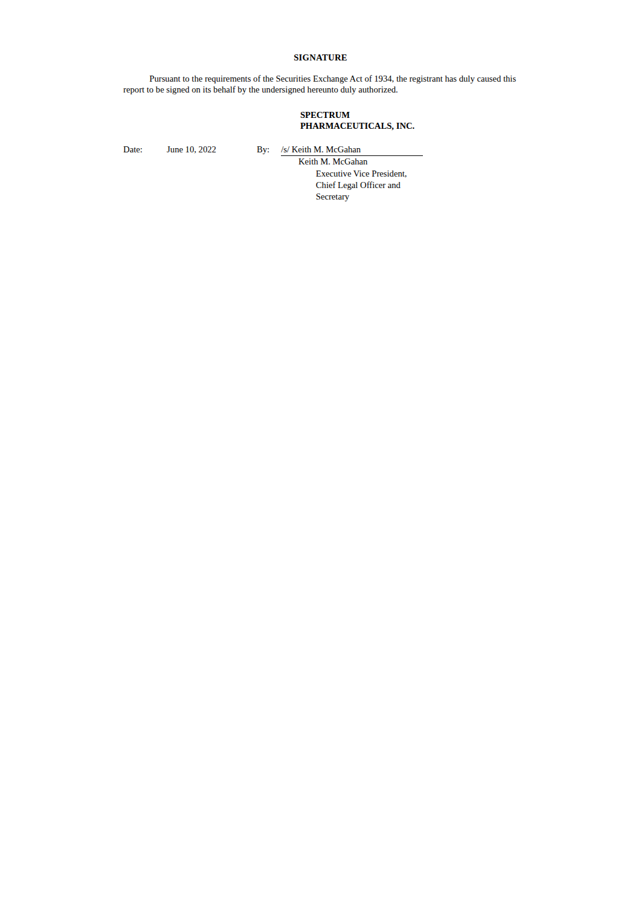SIGNATURE
Pursuant to the requirements of the Securities Exchange Act of 1934, the registrant has duly caused this report to be signed on its behalf by the undersigned hereunto duly authorized.
| SPECTRUM |
| PHARMACEUTICALS, INC. |
| Date: | June 10, 2022 | By: | /s/ Keith M. McGahan |
| | | | Keith M. McGahan Executive Vice President, Chief Legal Officer and Secretary |